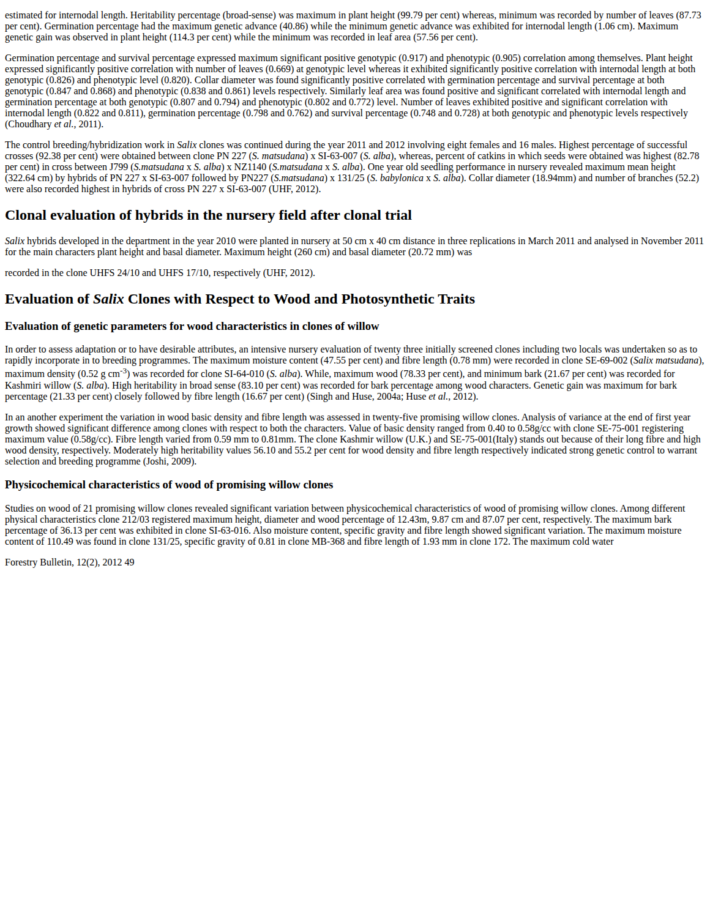estimated for internodal length. Heritability percentage (broad-sense) was maximum in plant height (99.79 per cent) whereas, minimum was recorded by number of leaves (87.73 per cent). Germination percentage had the maximum genetic advance (40.86) while the minimum genetic advance was exhibited for internodal length (1.06 cm). Maximum genetic gain was observed in plant height (114.3 per cent) while the minimum was recorded in leaf area (57.56 per cent).
Germination percentage and survival percentage expressed maximum significant positive genotypic (0.917) and phenotypic (0.905) correlation among themselves. Plant height expressed significantly positive correlation with number of leaves (0.669) at genotypic level whereas it exhibited significantly positive correlation with internodal length at both genotypic (0.826) and phenotypic level (0.820). Collar diameter was found significantly positive correlated with germination percentage and survival percentage at both genotypic (0.847 and 0.868) and phenotypic (0.838 and 0.861) levels respectively. Similarly leaf area was found positive and significant correlated with internodal length and germination percentage at both genotypic (0.807 and 0.794) and phenotypic (0.802 and 0.772) level. Number of leaves exhibited positive and significant correlation with internodal length (0.822 and 0.811), germination percentage (0.798 and 0.762) and survival percentage (0.748 and 0.728) at both genotypic and phenotypic levels respectively (Choudhary et al., 2011).
The control breeding/hybridization work in Salix clones was continued during the year 2011 and 2012 involving eight females and 16 males. Highest percentage of successful crosses (92.38 per cent) were obtained between clone PN 227 (S. matsudana) x SI-63-007 (S. alba), whereas, percent of catkins in which seeds were obtained was highest (82.78 per cent) in cross between J799 (S.matsudana x S. alba) x NZ1140 (S.matsudana x S. alba). One year old seedling performance in nursery revealed maximum mean height (322.64 cm) by hybrids of PN 227 x SI-63-007 followed by PN227 (S.matsudana) x 131/25 (S. babylonica x S. alba). Collar diameter (18.94mm) and number of branches (52.2) were also recorded highest in hybrids of cross PN 227 x SI-63-007 (UHF, 2012).
Clonal evaluation of hybrids in the nursery field after clonal trial
Salix hybrids developed in the department in the year 2010 were planted in nursery at 50 cm x 40 cm distance in three replications in March 2011 and analysed in November 2011 for the main characters plant height and basal diameter. Maximum height (260 cm) and basal diameter (20.72 mm) was
recorded in the clone UHFS 24/10 and UHFS 17/10, respectively (UHF, 2012).
Evaluation of Salix Clones with Respect to Wood and Photosynthetic Traits
Evaluation of genetic parameters for wood characteristics in clones of willow
In order to assess adaptation or to have desirable attributes, an intensive nursery evaluation of twenty three initially screened clones including two locals was undertaken so as to rapidly incorporate in to breeding programmes. The maximum moisture content (47.55 per cent) and fibre length (0.78 mm) were recorded in clone SE-69-002 (Salix matsudana), maximum density (0.52 g cm-3) was recorded for clone SI-64-010 (S. alba). While, maximum wood (78.33 per cent), and minimum bark (21.67 per cent) was recorded for Kashmiri willow (S. alba). High heritability in broad sense (83.10 per cent) was recorded for bark percentage among wood characters. Genetic gain was maximum for bark percentage (21.33 per cent) closely followed by fibre length (16.67 per cent) (Singh and Huse, 2004a; Huse et al., 2012).
In an another experiment the variation in wood basic density and fibre length was assessed in twenty-five promising willow clones. Analysis of variance at the end of first year growth showed significant difference among clones with respect to both the characters. Value of basic density ranged from 0.40 to 0.58g/cc with clone SE-75-001 registering maximum value (0.58g/cc). Fibre length varied from 0.59 mm to 0.81mm. The clone Kashmir willow (U.K.) and SE-75-001(Italy) stands out because of their long fibre and high wood density, respectively. Moderately high heritability values 56.10 and 55.2 per cent for wood density and fibre length respectively indicated strong genetic control to warrant selection and breeding programme (Joshi, 2009).
Physicochemical characteristics of wood of promising willow clones
Studies on wood of 21 promising willow clones revealed significant variation between physicochemical characteristics of wood of promising willow clones. Among different physical characteristics clone 212/03 registered maximum height, diameter and wood percentage of 12.43m, 9.87 cm and 87.07 per cent, respectively. The maximum bark percentage of 36.13 per cent was exhibited in clone SI-63-016. Also moisture content, specific gravity and fibre length showed significant variation. The maximum moisture content of 110.49 was found in clone 131/25, specific gravity of 0.81 in clone MB-368 and fibre length of 1.93 mm in clone 172. The maximum cold water
Forestry Bulletin, 12(2), 2012 49